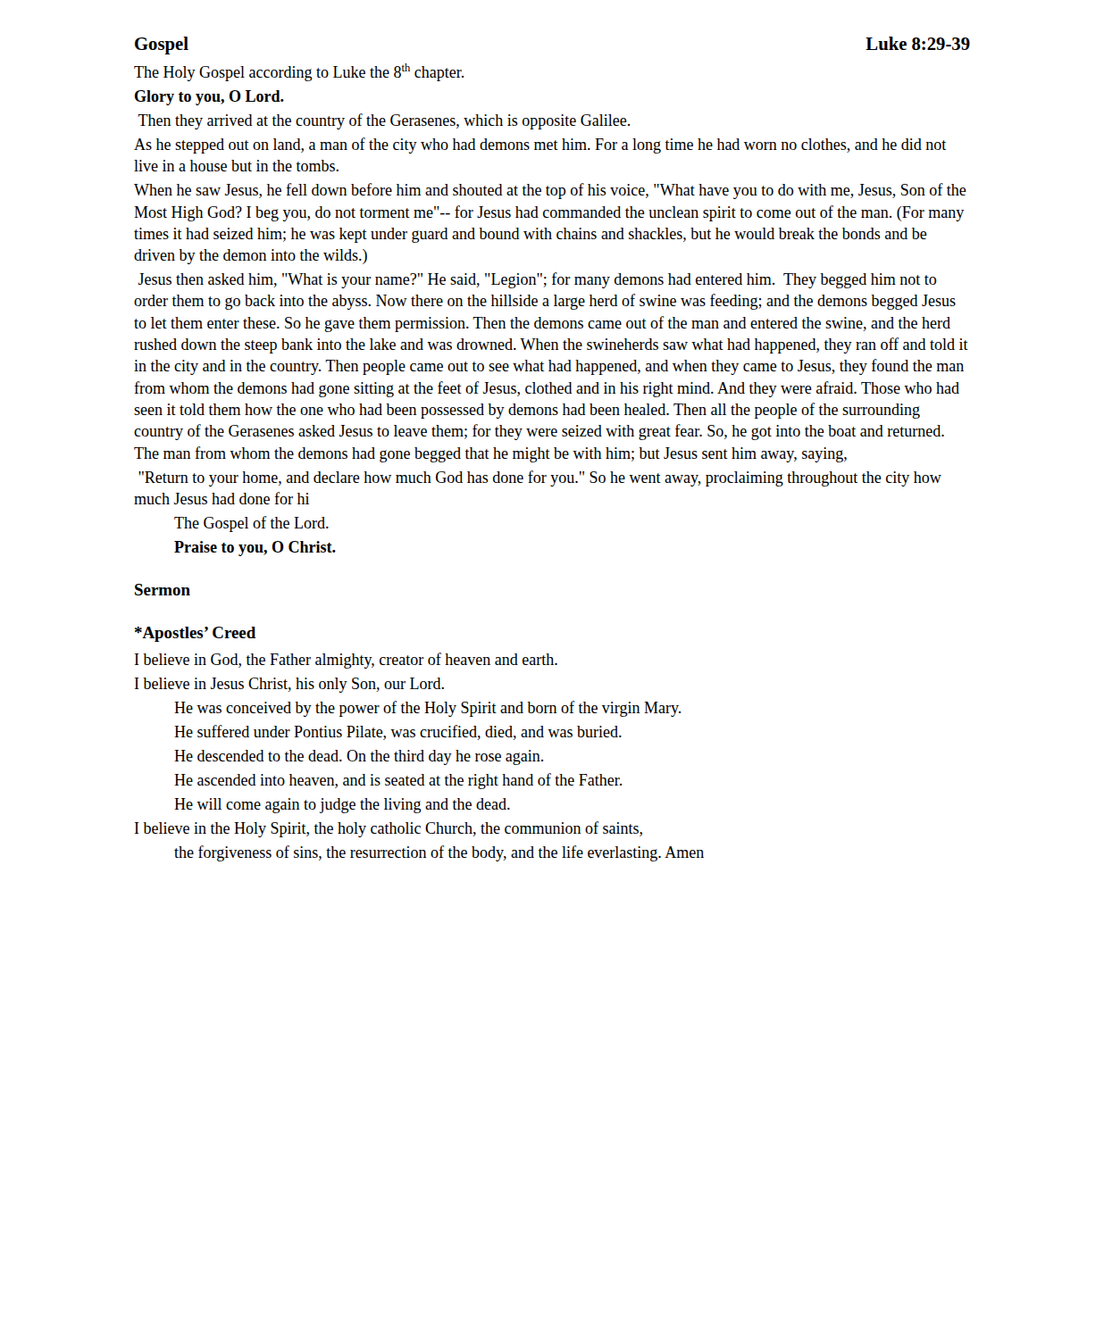Gospel Luke 8:29-39
The Holy Gospel according to Luke the 8th chapter.
Glory to you, O Lord.
Then they arrived at the country of the Gerasenes, which is opposite Galilee.
As he stepped out on land, a man of the city who had demons met him. For a long time he had worn no clothes, and he did not live in a house but in the tombs.
When he saw Jesus, he fell down before him and shouted at the top of his voice, "What have you to do with me, Jesus, Son of the Most High God? I beg you, do not torment me"-- for Jesus had commanded the unclean spirit to come out of the man. (For many times it had seized him; he was kept under guard and bound with chains and shackles, but he would break the bonds and be driven by the demon into the wilds.)
Jesus then asked him, "What is your name?" He said, "Legion"; for many demons had entered him. They begged him not to order them to go back into the abyss. Now there on the hillside a large herd of swine was feeding; and the demons begged Jesus to let them enter these. So he gave them permission. Then the demons came out of the man and entered the swine, and the herd rushed down the steep bank into the lake and was drowned. When the swineherds saw what had happened, they ran off and told it in the city and in the country. Then people came out to see what had happened, and when they came to Jesus, they found the man from whom the demons had gone sitting at the feet of Jesus, clothed and in his right mind. And they were afraid. Those who had seen it told them how the one who had been possessed by demons had been healed. Then all the people of the surrounding country of the Gerasenes asked Jesus to leave them; for they were seized with great fear. So, he got into the boat and returned. The man from whom the demons had gone begged that he might be with him; but Jesus sent him away, saying,
"Return to your home, and declare how much God has done for you." So he went away, proclaiming throughout the city how much Jesus had done for hi
The Gospel of the Lord.
Praise to you, O Christ.
Sermon
*Apostles’ Creed
I believe in God, the Father almighty, creator of heaven and earth.
I believe in Jesus Christ, his only Son, our Lord.
He was conceived by the power of the Holy Spirit and born of the virgin Mary.
He suffered under Pontius Pilate, was crucified, died, and was buried.
He descended to the dead. On the third day he rose again.
He ascended into heaven, and is seated at the right hand of the Father.
He will come again to judge the living and the dead.
I believe in the Holy Spirit, the holy catholic Church, the communion of saints,
the forgiveness of sins, the resurrection of the body, and the life everlasting. Amen